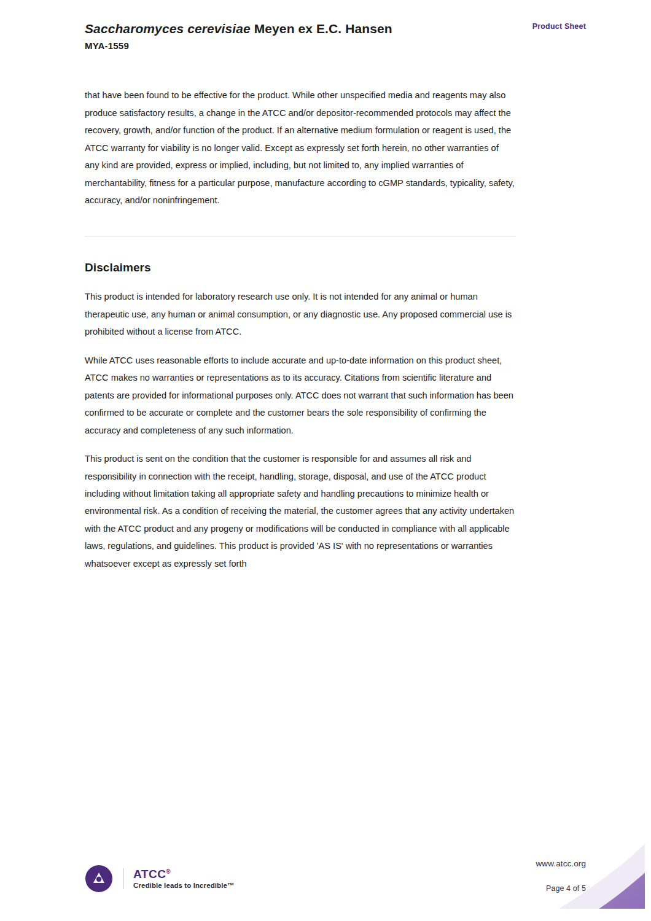Product Sheet
Saccharomyces cerevisiae Meyen ex E.C. Hansen
MYA-1559
that have been found to be effective for the product. While other unspecified media and reagents may also produce satisfactory results, a change in the ATCC and/or depositor-recommended protocols may affect the recovery, growth, and/or function of the product. If an alternative medium formulation or reagent is used, the ATCC warranty for viability is no longer valid. Except as expressly set forth herein, no other warranties of any kind are provided, express or implied, including, but not limited to, any implied warranties of merchantability, fitness for a particular purpose, manufacture according to cGMP standards, typicality, safety, accuracy, and/or noninfringement.
Disclaimers
This product is intended for laboratory research use only. It is not intended for any animal or human therapeutic use, any human or animal consumption, or any diagnostic use. Any proposed commercial use is prohibited without a license from ATCC.
While ATCC uses reasonable efforts to include accurate and up-to-date information on this product sheet, ATCC makes no warranties or representations as to its accuracy. Citations from scientific literature and patents are provided for informational purposes only. ATCC does not warrant that such information has been confirmed to be accurate or complete and the customer bears the sole responsibility of confirming the accuracy and completeness of any such information.
This product is sent on the condition that the customer is responsible for and assumes all risk and responsibility in connection with the receipt, handling, storage, disposal, and use of the ATCC product including without limitation taking all appropriate safety and handling precautions to minimize health or environmental risk. As a condition of receiving the material, the customer agrees that any activity undertaken with the ATCC product and any progeny or modifications will be conducted in compliance with all applicable laws, regulations, and guidelines. This product is provided 'AS IS' with no representations or warranties whatsoever except as expressly set forth
ATCC®
Credible leads to Incredible™
www.atcc.org
Page 4 of 5